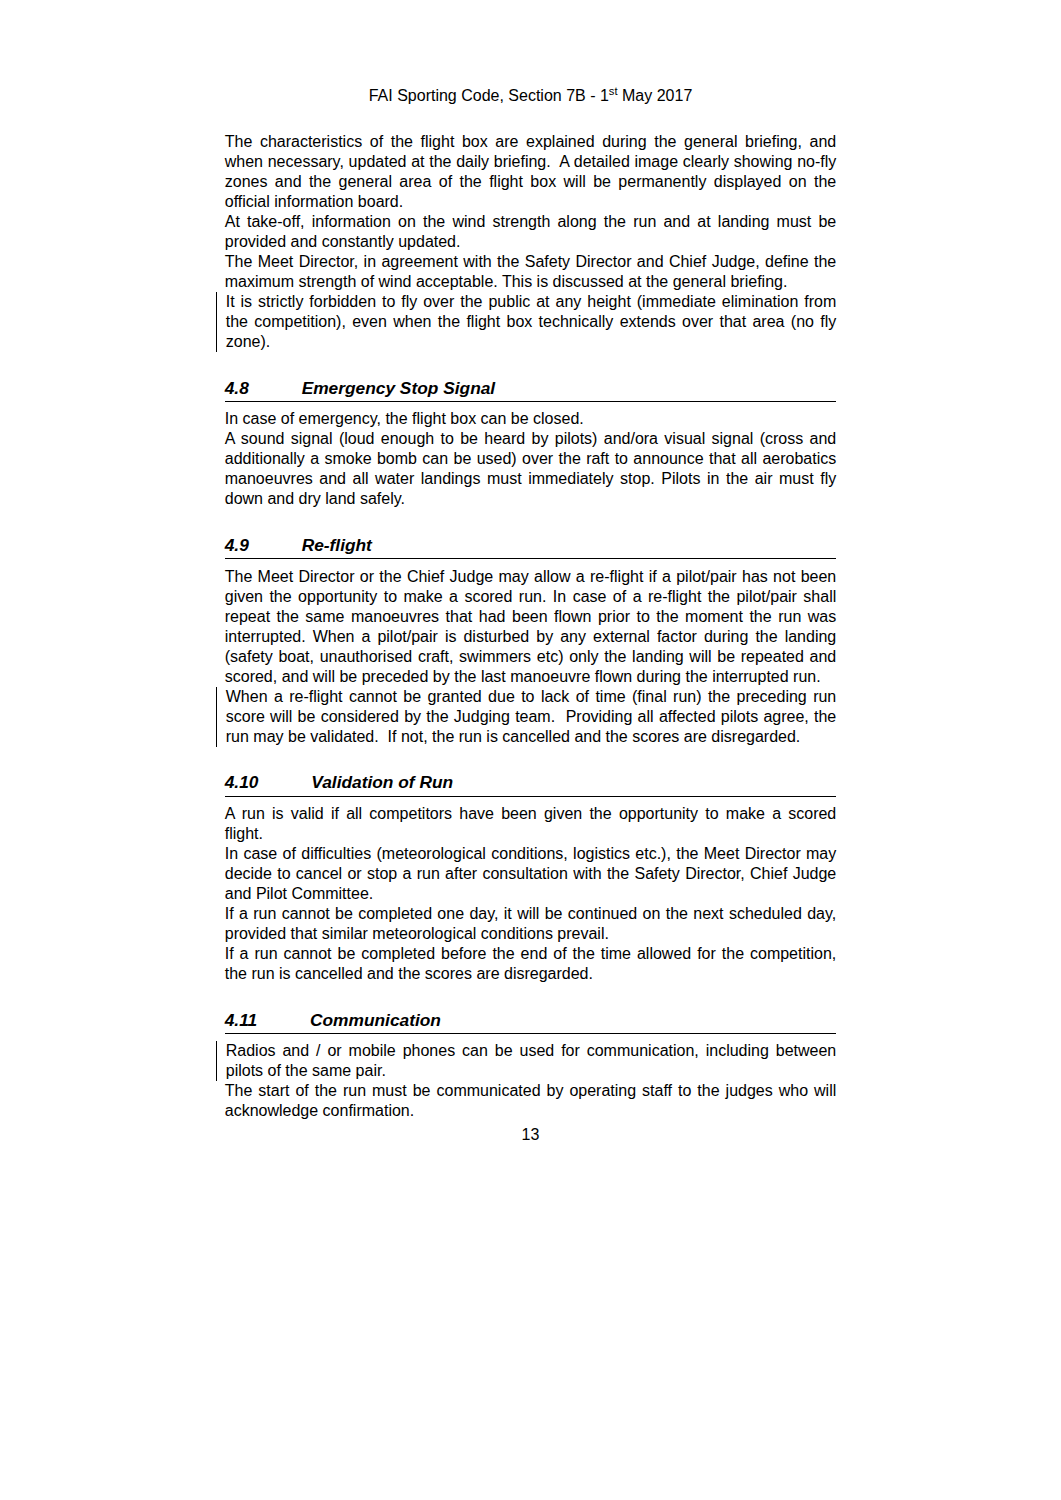FAI Sporting Code, Section 7B - 1st May 2017
The characteristics of the flight box are explained during the general briefing, and when necessary, updated at the daily briefing. A detailed image clearly showing no-fly zones and the general area of the flight box will be permanently displayed on the official information board.
At take-off, information on the wind strength along the run and at landing must be provided and constantly updated.
The Meet Director, in agreement with the Safety Director and Chief Judge, define the maximum strength of wind acceptable. This is discussed at the general briefing.
It is strictly forbidden to fly over the public at any height (immediate elimination from the competition), even when the flight box technically extends over that area (no fly zone).
4.8 Emergency Stop Signal
In case of emergency, the flight box can be closed.
A sound signal (loud enough to be heard by pilots) and/ora visual signal (cross and additionally a smoke bomb can be used) over the raft to announce that all aerobatics manoeuvres and all water landings must immediately stop. Pilots in the air must fly down and dry land safely.
4.9 Re-flight
The Meet Director or the Chief Judge may allow a re-flight if a pilot/pair has not been given the opportunity to make a scored run. In case of a re-flight the pilot/pair shall repeat the same manoeuvres that had been flown prior to the moment the run was interrupted. When a pilot/pair is disturbed by any external factor during the landing (safety boat, unauthorised craft, swimmers etc) only the landing will be repeated and scored, and will be preceded by the last manoeuvre flown during the interrupted run.
When a re-flight cannot be granted due to lack of time (final run) the preceding run score will be considered by the Judging team. Providing all affected pilots agree, the run may be validated. If not, the run is cancelled and the scores are disregarded.
4.10 Validation of Run
A run is valid if all competitors have been given the opportunity to make a scored flight.
In case of difficulties (meteorological conditions, logistics etc.), the Meet Director may decide to cancel or stop a run after consultation with the Safety Director, Chief Judge and Pilot Committee.
If a run cannot be completed one day, it will be continued on the next scheduled day, provided that similar meteorological conditions prevail.
If a run cannot be completed before the end of the time allowed for the competition, the run is cancelled and the scores are disregarded.
4.11 Communication
Radios and / or mobile phones can be used for communication, including between pilots of the same pair.
The start of the run must be communicated by operating staff to the judges who will acknowledge confirmation.
13